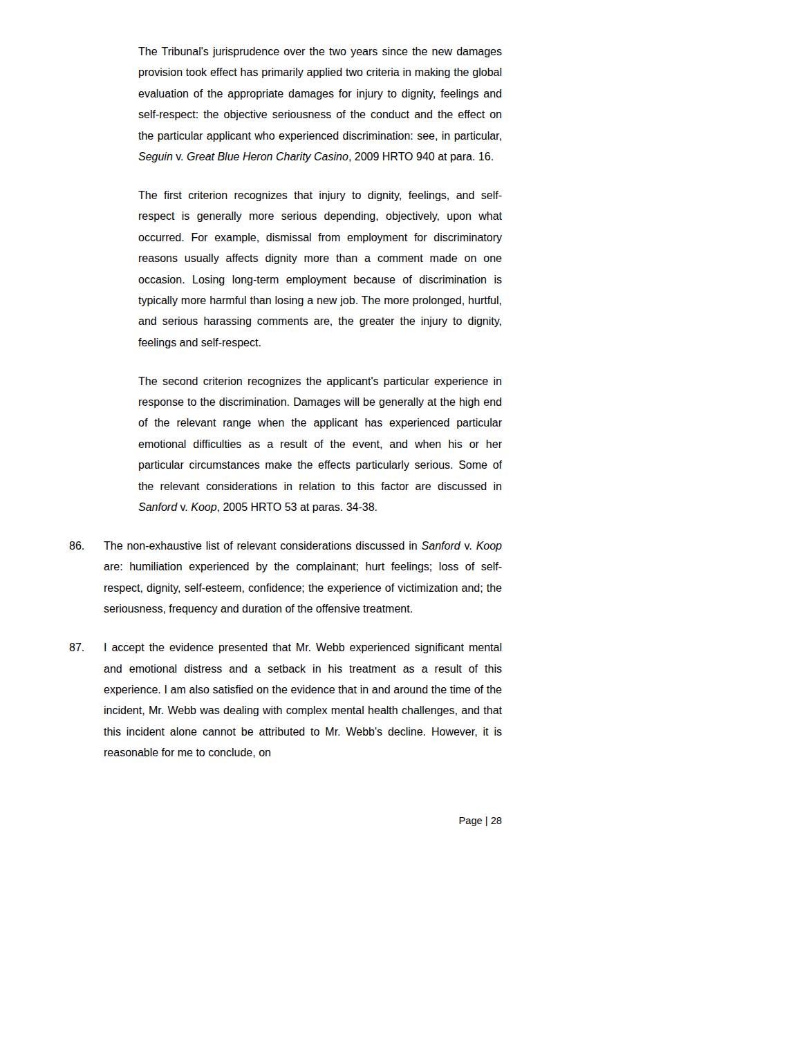The Tribunal's jurisprudence over the two years since the new damages provision took effect has primarily applied two criteria in making the global evaluation of the appropriate damages for injury to dignity, feelings and self-respect: the objective seriousness of the conduct and the effect on the particular applicant who experienced discrimination: see, in particular, Seguin v. Great Blue Heron Charity Casino, 2009 HRTO 940 at para. 16.
The first criterion recognizes that injury to dignity, feelings, and self-respect is generally more serious depending, objectively, upon what occurred. For example, dismissal from employment for discriminatory reasons usually affects dignity more than a comment made on one occasion. Losing long-term employment because of discrimination is typically more harmful than losing a new job. The more prolonged, hurtful, and serious harassing comments are, the greater the injury to dignity, feelings and self-respect.
The second criterion recognizes the applicant's particular experience in response to the discrimination. Damages will be generally at the high end of the relevant range when the applicant has experienced particular emotional difficulties as a result of the event, and when his or her particular circumstances make the effects particularly serious. Some of the relevant considerations in relation to this factor are discussed in Sanford v. Koop, 2005 HRTO 53 at paras. 34-38.
86.
The non-exhaustive list of relevant considerations discussed in Sanford v. Koop are: humiliation experienced by the complainant; hurt feelings; loss of self-respect, dignity, self-esteem, confidence; the experience of victimization and; the seriousness, frequency and duration of the offensive treatment.
87.
I accept the evidence presented that Mr. Webb experienced significant mental and emotional distress and a setback in his treatment as a result of this experience. I am also satisfied on the evidence that in and around the time of the incident, Mr. Webb was dealing with complex mental health challenges, and that this incident alone cannot be attributed to Mr. Webb's decline. However, it is reasonable for me to conclude, on
Page | 28